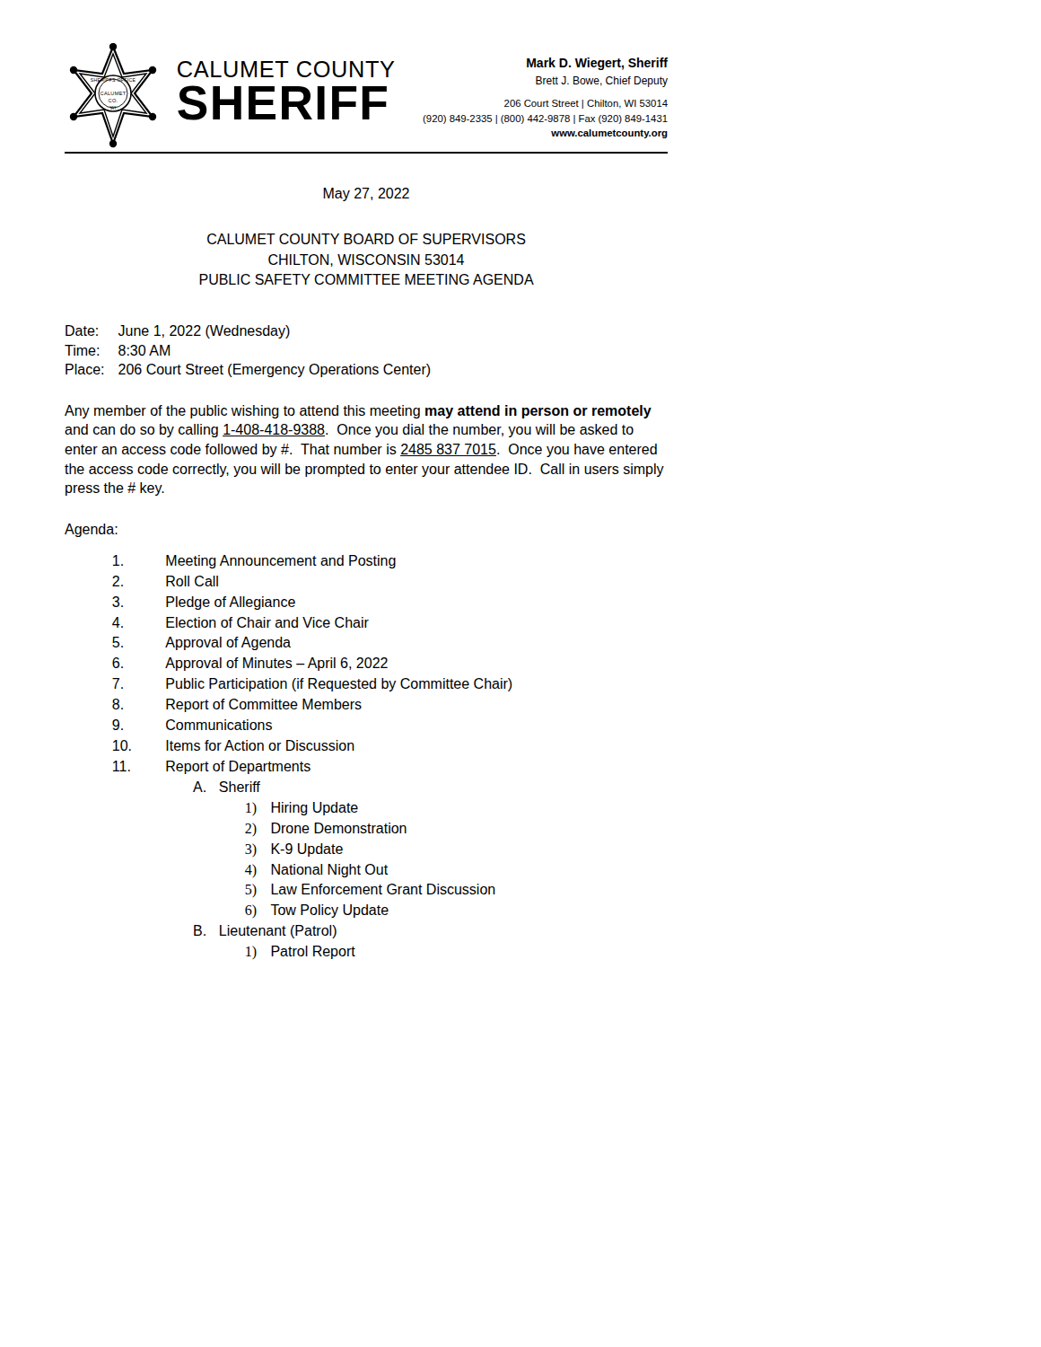SHERIFFS OFFICE CALUMET CO. WI
CALUMET COUNTY
SHERIFF
Mark D. Wiegert, Sheriff
Brett J. Bowe, Chief Deputy
206 Court Street | Chilton, WI 53014
(920) 849-2335 | (800) 442-9878 | Fax (920) 849-1431
www.calumetcounty.org
May 27, 2022
CALUMET COUNTY BOARD OF SUPERVISORS
CHILTON, WISCONSIN 53014
PUBLIC SAFETY COMMITTEE MEETING AGENDA
| Date: | June 1, 2022 (Wednesday) |
| Time: | 8:30 AM |
| Place: | 206 Court Street (Emergency Operations Center) |
Any member of the public wishing to attend this meeting may attend in person or remotely and can do so by calling 1-408-418-9388. Once you dial the number, you will be asked to enter an access code followed by #. That number is 2485 837 7015. Once you have entered the access code correctly, you will be prompted to enter your attendee ID. Call in users simply press the # key.
Agenda:
Meeting Announcement and Posting
Roll Call
Pledge of Allegiance
Election of Chair and Vice Chair
Approval of Agenda
Approval of Minutes – April 6, 2022
Public Participation (if Requested by Committee Chair)
Report of Committee Members
Communications
Items for Action or Discussion
Report of Departments
Sheriff
Hiring Update
Drone Demonstration
K-9 Update
National Night Out
Law Enforcement Grant Discussion
Tow Policy Update
Lieutenant (Patrol)
Patrol Report